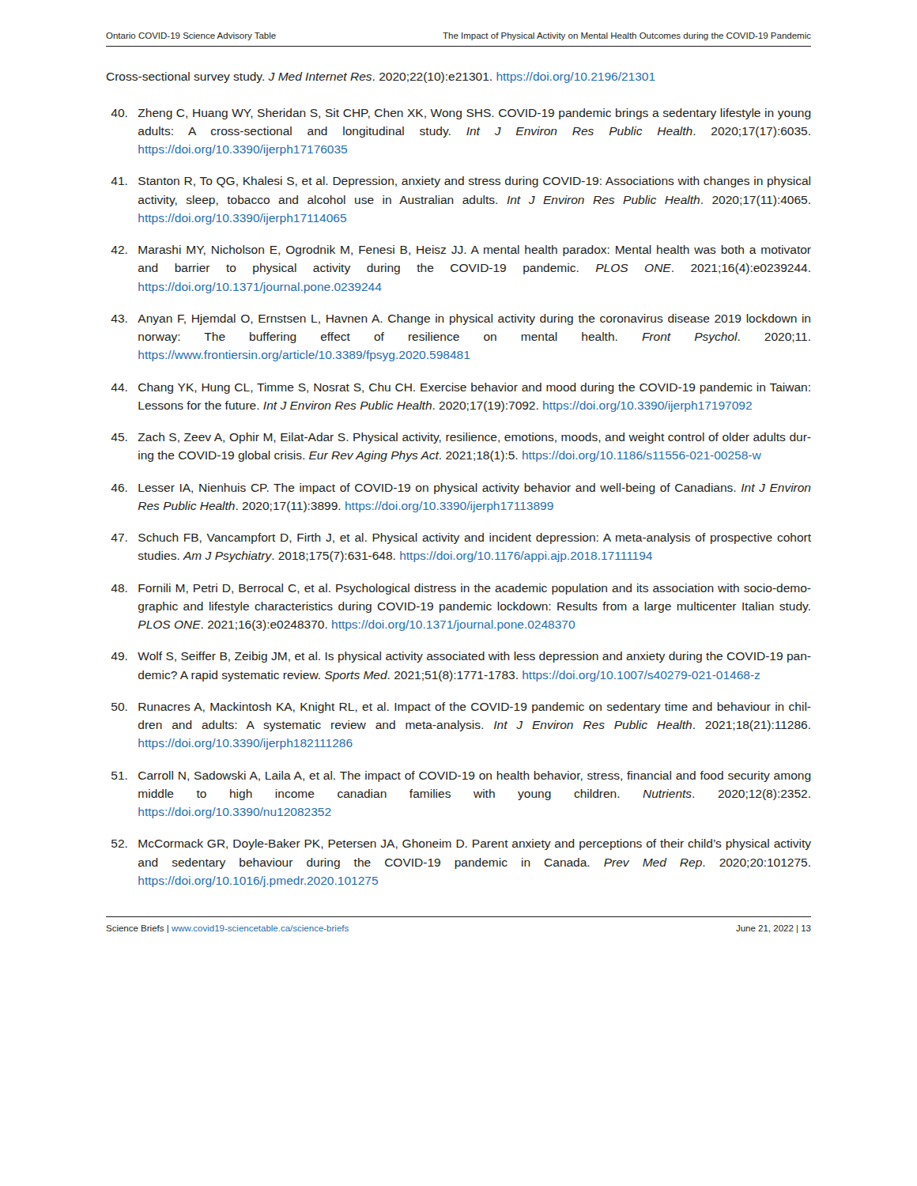Ontario COVID-19 Science Advisory Table
The Impact of Physical Activity on Mental Health Outcomes during the COVID-19 Pandemic
Cross-sectional survey study. J Med Internet Res. 2020;22(10):e21301. https://doi.org/10.2196/21301
40. Zheng C, Huang WY, Sheridan S, Sit CHP, Chen XK, Wong SHS. COVID-19 pandemic brings a sedentary lifestyle in young adults: A cross-sectional and longitudinal study. Int J Environ Res Public Health. 2020;17(17):6035. https://doi.org/10.3390/ijerph17176035
41. Stanton R, To QG, Khalesi S, et al. Depression, anxiety and stress during COVID-19: Associations with changes in physical activity, sleep, tobacco and alcohol use in Australian adults. Int J Environ Res Public Health. 2020;17(11):4065. https://doi.org/10.3390/ijerph17114065
42. Marashi MY, Nicholson E, Ogrodnik M, Fenesi B, Heisz JJ. A mental health paradox: Mental health was both a motivator and barrier to physical activity during the COVID-19 pandemic. PLOS ONE. 2021;16(4):e0239244. https://doi.org/10.1371/journal.pone.0239244
43. Anyan F, Hjemdal O, Ernstsen L, Havnen A. Change in physical activity during the coronavirus disease 2019 lockdown in norway: The buffering effect of resilience on mental health. Front Psychol. 2020;11. https://www.frontiersin.org/article/10.3389/fpsyg.2020.598481
44. Chang YK, Hung CL, Timme S, Nosrat S, Chu CH. Exercise behavior and mood during the COVID-19 pandemic in Taiwan: Lessons for the future. Int J Environ Res Public Health. 2020;17(19):7092. https://doi.org/10.3390/ijerph17197092
45. Zach S, Zeev A, Ophir M, Eilat-Adar S. Physical activity, resilience, emotions, moods, and weight control of older adults during the COVID-19 global crisis. Eur Rev Aging Phys Act. 2021;18(1):5. https://doi.org/10.1186/s11556-021-00258-w
46. Lesser IA, Nienhuis CP. The impact of COVID-19 on physical activity behavior and well-being of Canadians. Int J Environ Res Public Health. 2020;17(11):3899. https://doi.org/10.3390/ijerph17113899
47. Schuch FB, Vancampfort D, Firth J, et al. Physical activity and incident depression: A meta-analysis of prospective cohort studies. Am J Psychiatry. 2018;175(7):631-648. https://doi.org/10.1176/appi.ajp.2018.17111194
48. Fornili M, Petri D, Berrocal C, et al. Psychological distress in the academic population and its association with socio-demographic and lifestyle characteristics during COVID-19 pandemic lockdown: Results from a large multicenter Italian study. PLOS ONE. 2021;16(3):e0248370. https://doi.org/10.1371/journal.pone.0248370
49. Wolf S, Seiffer B, Zeibig JM, et al. Is physical activity associated with less depression and anxiety during the COVID-19 pandemic? A rapid systematic review. Sports Med. 2021;51(8):1771-1783. https://doi.org/10.1007/s40279-021-01468-z
50. Runacres A, Mackintosh KA, Knight RL, et al. Impact of the COVID-19 pandemic on sedentary time and behaviour in children and adults: A systematic review and meta-analysis. Int J Environ Res Public Health. 2021;18(21):11286. https://doi.org/10.3390/ijerph182111286
51. Carroll N, Sadowski A, Laila A, et al. The impact of COVID-19 on health behavior, stress, financial and food security among middle to high income canadian families with young children. Nutrients. 2020;12(8):2352. https://doi.org/10.3390/nu12082352
52. McCormack GR, Doyle-Baker PK, Petersen JA, Ghoneim D. Parent anxiety and perceptions of their child’s physical activity and sedentary behaviour during the COVID-19 pandemic in Canada. Prev Med Rep. 2020;20:101275. https://doi.org/10.1016/j.pmedr.2020.101275
Science Briefs | www.covid19-sciencetable.ca/science-briefs
June 21, 2022 | 13